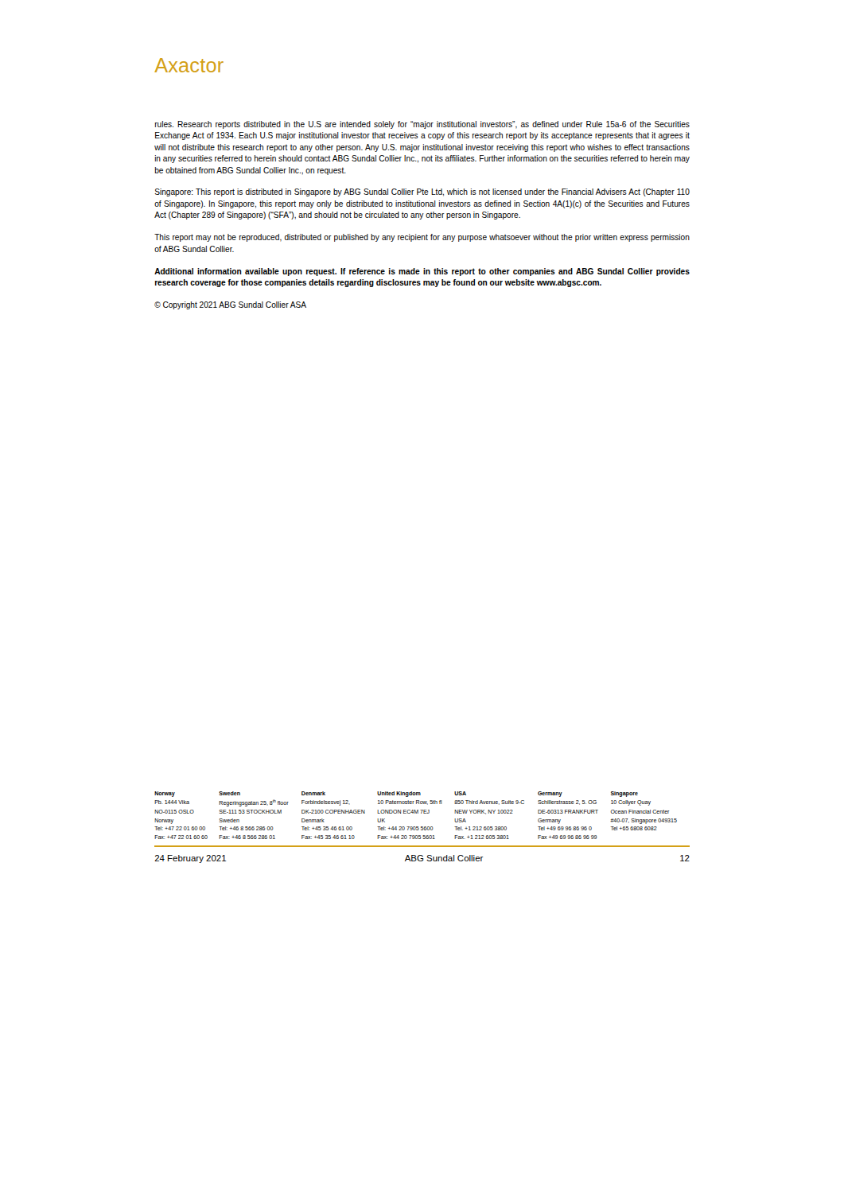Axactor
rules. Research reports distributed in the U.S are intended solely for “major institutional investors”, as defined under Rule 15a-6 of the Securities Exchange Act of 1934. Each U.S major institutional investor that receives a copy of this research report by its acceptance represents that it agrees it will not distribute this research report to any other person. Any U.S. major institutional investor receiving this report who wishes to effect transactions in any securities referred to herein should contact ABG Sundal Collier Inc., not its affiliates. Further information on the securities referred to herein may be obtained from ABG Sundal Collier Inc., on request.
Singapore: This report is distributed in Singapore by ABG Sundal Collier Pte Ltd, which is not licensed under the Financial Advisers Act (Chapter 110 of Singapore). In Singapore, this report may only be distributed to institutional investors as defined in Section 4A(1)(c) of the Securities and Futures Act (Chapter 289 of Singapore) (“SFA”), and should not be circulated to any other person in Singapore.
This report may not be reproduced, distributed or published by any recipient for any purpose whatsoever without the prior written express permission of ABG Sundal Collier.
Additional information available upon request. If reference is made in this report to other companies and ABG Sundal Collier provides research coverage for those companies details regarding disclosures may be found on our website www.abgsc.com.
© Copyright 2021 ABG Sundal Collier ASA
| Norway | Sweden | Denmark | United Kingdom | USA | Germany | Singapore |
| Pb. 1444 Vika | Regeringsgatan 25, 8 th floor | Forbindelsesvej 12, | 10 Paternoster Row, 5th fl | 850 Third Avenue, Suite 9-C | Schillerstrasse 2, 5. OG | 10 Collyer Quay |
| NO-0115 OSLO | SE-111 53 STOCKHOLM | DK-2100 COPENHAGEN | LONDON EC4M 7EJ | NEW YORK, NY 10022 | DE-60313 FRANKFURT | Ocean Financial Center |
| Norway | Sweden | Denmark | UK | USA | Germany | #40-07, Singapore 049315 |
| Tel: +47 22 01 60 00 | Tel: +46 8 566 286 00 | Tel: +45 35 46 61 00 | Tel: +44 20 7905 5600 | Tel. +1 212 605 3800 | Tel +49 69 96 86 96 0 | Tel +65 6808 6082 |
| Fax: +47 22 01 60 60 | Fax: +46 8 566 286 01 | Fax: +45 35 46 61 10 | Fax: +44 20 7905 5601 | Fax. +1 212 605 3801 | Fax +49 69 96 86 96 99 | |
24 February 2021 ABG Sundal Collier 12